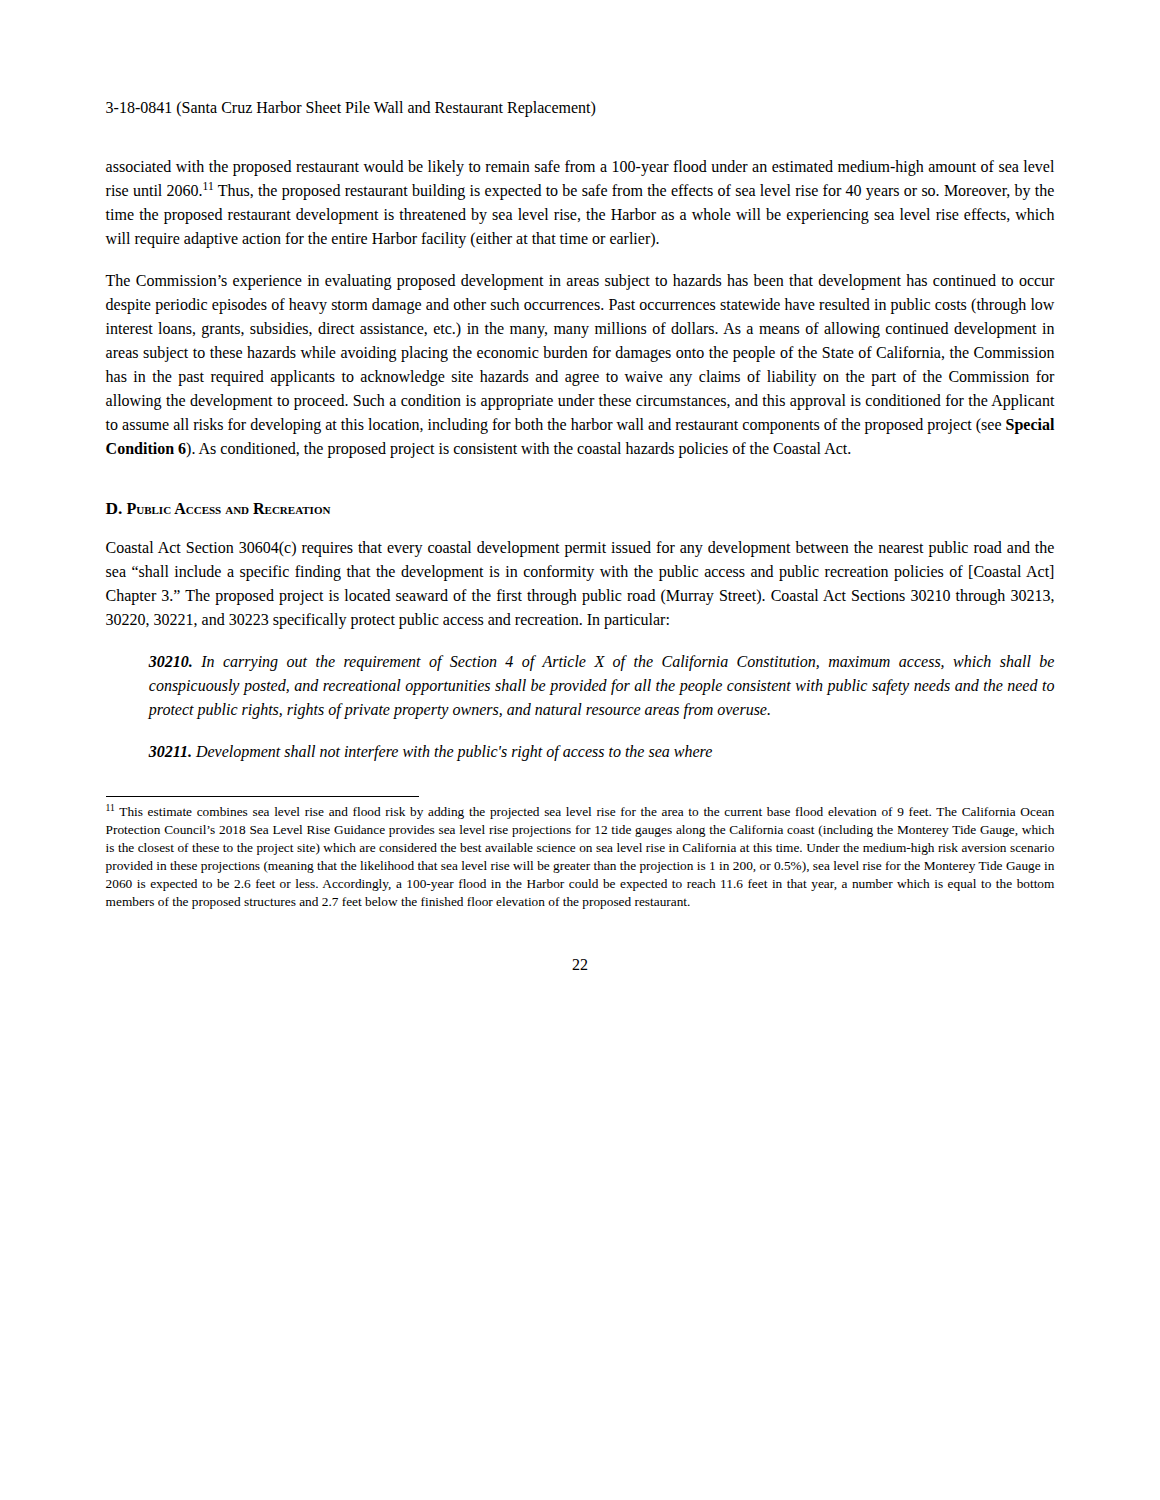3-18-0841 (Santa Cruz Harbor Sheet Pile Wall and Restaurant Replacement)
associated with the proposed restaurant would be likely to remain safe from a 100-year flood under an estimated medium-high amount of sea level rise until 2060.11 Thus, the proposed restaurant building is expected to be safe from the effects of sea level rise for 40 years or so. Moreover, by the time the proposed restaurant development is threatened by sea level rise, the Harbor as a whole will be experiencing sea level rise effects, which will require adaptive action for the entire Harbor facility (either at that time or earlier).
The Commission’s experience in evaluating proposed development in areas subject to hazards has been that development has continued to occur despite periodic episodes of heavy storm damage and other such occurrences. Past occurrences statewide have resulted in public costs (through low interest loans, grants, subsidies, direct assistance, etc.) in the many, many millions of dollars. As a means of allowing continued development in areas subject to these hazards while avoiding placing the economic burden for damages onto the people of the State of California, the Commission has in the past required applicants to acknowledge site hazards and agree to waive any claims of liability on the part of the Commission for allowing the development to proceed. Such a condition is appropriate under these circumstances, and this approval is conditioned for the Applicant to assume all risks for developing at this location, including for both the harbor wall and restaurant components of the proposed project (see Special Condition 6). As conditioned, the proposed project is consistent with the coastal hazards policies of the Coastal Act.
D. Public Access and Recreation
Coastal Act Section 30604(c) requires that every coastal development permit issued for any development between the nearest public road and the sea “shall include a specific finding that the development is in conformity with the public access and public recreation policies of [Coastal Act] Chapter 3.” The proposed project is located seaward of the first through public road (Murray Street). Coastal Act Sections 30210 through 30213, 30220, 30221, and 30223 specifically protect public access and recreation. In particular:
30210. In carrying out the requirement of Section 4 of Article X of the California Constitution, maximum access, which shall be conspicuously posted, and recreational opportunities shall be provided for all the people consistent with public safety needs and the need to protect public rights, rights of private property owners, and natural resource areas from overuse.
30211. Development shall not interfere with the public's right of access to the sea where
11 This estimate combines sea level rise and flood risk by adding the projected sea level rise for the area to the current base flood elevation of 9 feet. The California Ocean Protection Council’s 2018 Sea Level Rise Guidance provides sea level rise projections for 12 tide gauges along the California coast (including the Monterey Tide Gauge, which is the closest of these to the project site) which are considered the best available science on sea level rise in California at this time. Under the medium-high risk aversion scenario provided in these projections (meaning that the likelihood that sea level rise will be greater than the projection is 1 in 200, or 0.5%), sea level rise for the Monterey Tide Gauge in 2060 is expected to be 2.6 feet or less. Accordingly, a 100-year flood in the Harbor could be expected to reach 11.6 feet in that year, a number which is equal to the bottom members of the proposed structures and 2.7 feet below the finished floor elevation of the proposed restaurant.
22